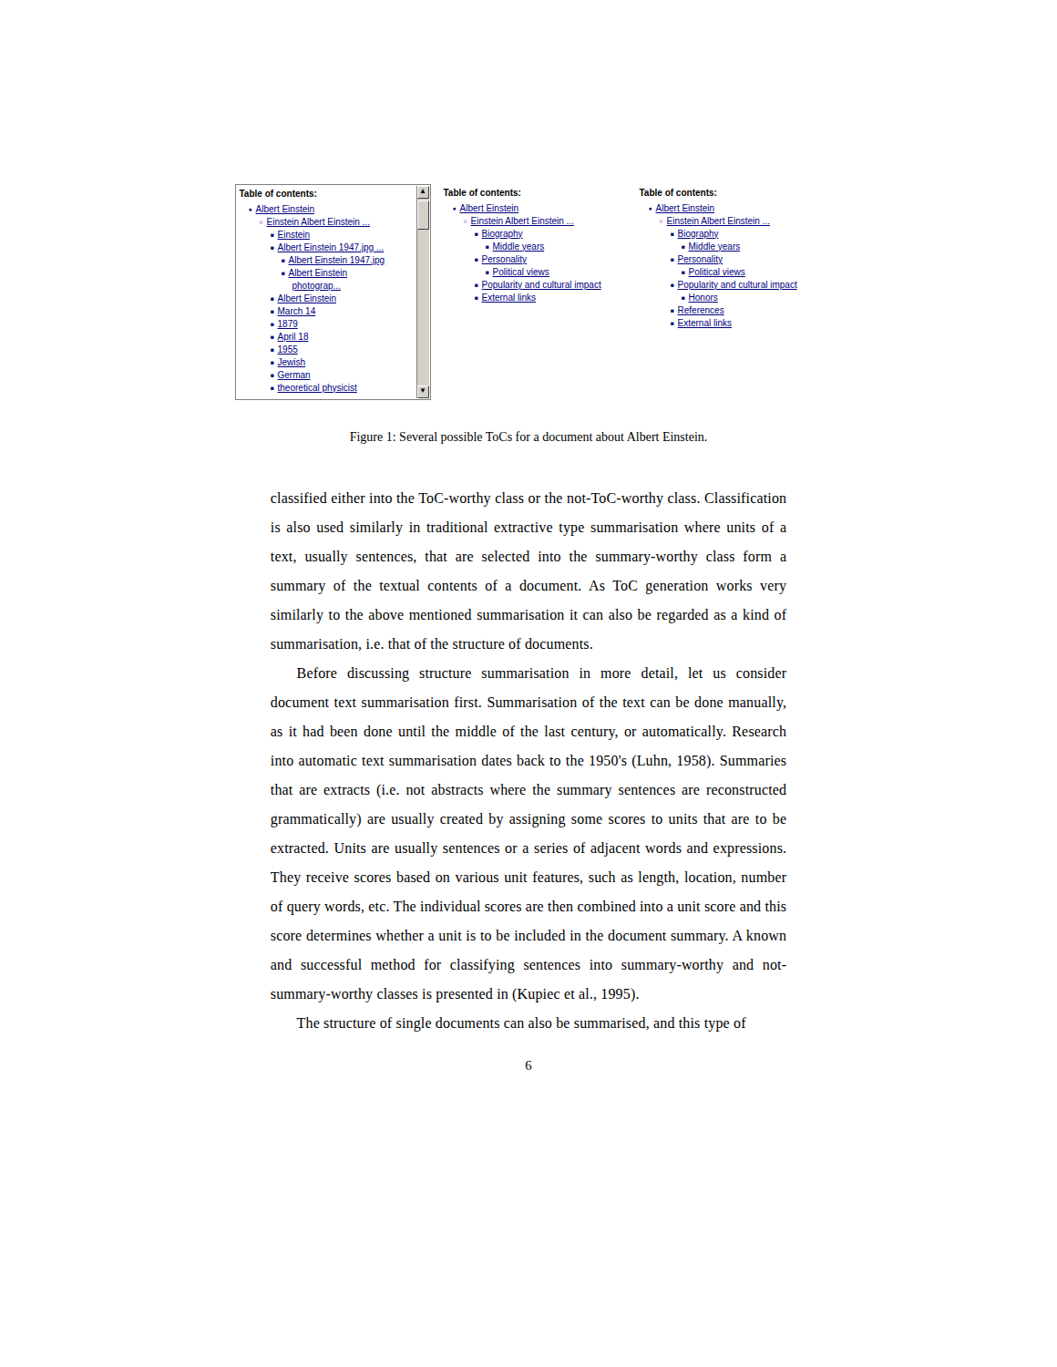Table of contents:
Albert Einstein
Einstein Albert Einstein ...
Einstein
Albert Einstein 1947.jpg ...
Albert Einstein 1947.jpg
Albert Einstein
photograp...
Albert Einstein
March 14
1879
April 18
1955
Jewish
German
theoretical physicist
▲
▼
Table of contents:
Albert Einstein
Einstein Albert Einstein ...
Biography
Middle years
Personality
Political views
Popularity and cultural impact
External links
Table of contents:
Albert Einstein
Einstein Albert Einstein ...
Biography
Middle years
Personality
Political views
Popularity and cultural impact
Honors
References
External links
Figure 1: Several possible ToCs for a document about Albert Einstein.
classified either into the ToC-worthy class or the not-ToC-worthy class. Classification is also used similarly in traditional extractive type summarisation where units of a text, usually sentences, that are selected into the summary-worthy class form a summary of the textual contents of a document. As ToC generation works very similarly to the above mentioned summarisation it can also be regarded as a kind of summarisation, i.e. that of the structure of documents.
Before discussing structure summarisation in more detail, let us consider document text summarisation first. Summarisation of the text can be done manually, as it had been done until the middle of the last century, or automatically. Research into automatic text summarisation dates back to the 1950's (Luhn, 1958). Summaries that are extracts (i.e. not abstracts where the summary sentences are reconstructed grammatically) are usually created by assigning some scores to units that are to be extracted. Units are usually sentences or a series of adjacent words and expressions. They receive scores based on various unit features, such as length, location, number of query words, etc. The individual scores are then combined into a unit score and this score determines whether a unit is to be included in the document summary. A known and successful method for classifying sentences into summary-worthy and not-summary-worthy classes is presented in (Kupiec et al., 1995).
The structure of single documents can also be summarised, and this type of
6